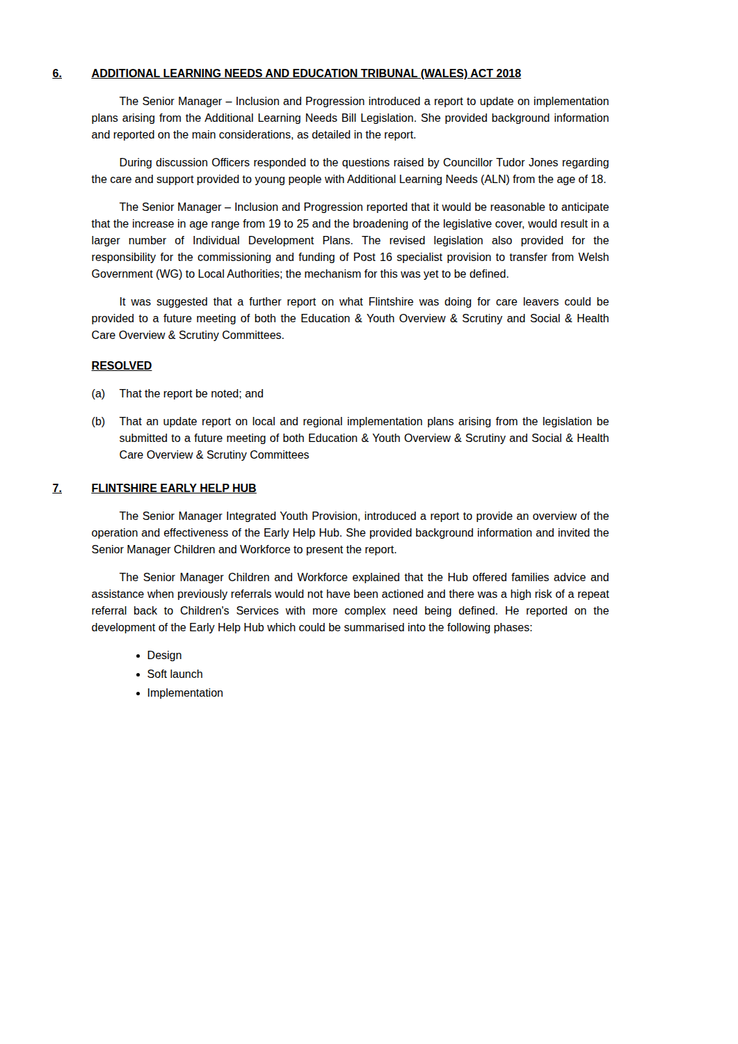6. ADDITIONAL LEARNING NEEDS AND EDUCATION TRIBUNAL (WALES) ACT 2018
The Senior Manager – Inclusion and Progression introduced a report to update on implementation plans arising from the Additional Learning Needs Bill Legislation. She provided background information and reported on the main considerations, as detailed in the report.
During discussion Officers responded to the questions raised by Councillor Tudor Jones regarding the care and support provided to young people with Additional Learning Needs (ALN) from the age of 18.
The Senior Manager – Inclusion and Progression reported that it would be reasonable to anticipate that the increase in age range from 19 to 25 and the broadening of the legislative cover, would result in a larger number of Individual Development Plans. The revised legislation also provided for the responsibility for the commissioning and funding of Post 16 specialist provision to transfer from Welsh Government (WG) to Local Authorities; the mechanism for this was yet to be defined.
It was suggested that a further report on what Flintshire was doing for care leavers could be provided to a future meeting of both the Education & Youth Overview & Scrutiny and Social & Health Care Overview & Scrutiny Committees.
RESOLVED
(a) That the report be noted; and
(b) That an update report on local and regional implementation plans arising from the legislation be submitted to a future meeting of both Education & Youth Overview & Scrutiny and Social & Health Care Overview & Scrutiny Committees
7. FLINTSHIRE EARLY HELP HUB
The Senior Manager Integrated Youth Provision, introduced a report to provide an overview of the operation and effectiveness of the Early Help Hub. She provided background information and invited the Senior Manager Children and Workforce to present the report.
The Senior Manager Children and Workforce explained that the Hub offered families advice and assistance when previously referrals would not have been actioned and there was a high risk of a repeat referral back to Children's Services with more complex need being defined. He reported on the development of the Early Help Hub which could be summarised into the following phases:
Design
Soft launch
Implementation